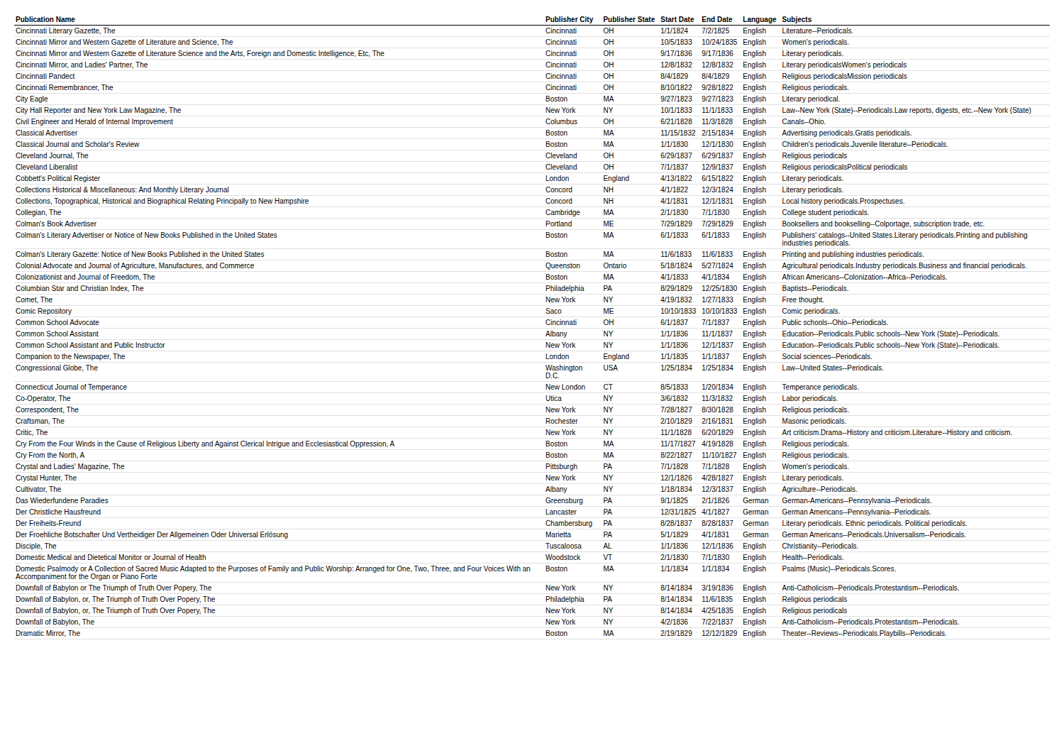Publication Name, Publisher City, Publisher State, Start Date, End Date, Language, Subjects
| Publication Name | Publisher City | Publisher State | Start Date | End Date | Language | Subjects |
| --- | --- | --- | --- | --- | --- | --- |
| Cincinnati Literary Gazette, The | Cincinnati | OH | 1/1/1824 | 7/2/1825 | English | Literature--Periodicals. |
| Cincinnati Mirror and Western Gazette of Literature and Science, The | Cincinnati | OH | 10/5/1833 | 10/24/1835 | English | Women's periodicals. |
| Cincinnati Mirror and Western Gazette of Literature Science and the Arts, Foreign and Domestic Intelligence, Etc, The | Cincinnati | OH | 9/17/1836 | 9/17/1836 | English | Literary periodicals. |
| Cincinnati Mirror, and Ladies' Partner, The | Cincinnati | OH | 12/8/1832 | 12/8/1832 | English | Literary periodicalsWomen's periodicals |
| Cincinnati Pandect | Cincinnati | OH | 8/4/1829 | 8/4/1829 | English | Religious periodicalsMission periodicals |
| Cincinnati Remembrancer, The | Cincinnati | OH | 8/10/1822 | 9/28/1822 | English | Religious periodicals. |
| City Eagle | Boston | MA | 9/27/1823 | 9/27/1823 | English | Literary periodical. |
| City Hall Reporter and New York Law Magazine, The | New York | NY | 10/1/1833 | 11/1/1833 | English | Law--New York (State)--Periodicals.Law reports, digests, etc.--New York (State) |
| Civil Engineer and Herald of Internal Improvement | Columbus | OH | 6/21/1828 | 11/3/1828 | English | Canals--Ohio. |
| Classical Advertiser | Boston | MA | 11/15/1832 | 2/15/1834 | English | Advertising periodicals.Gratis periodicals. |
| Classical Journal and Scholar's Review | Boston | MA | 1/1/1830 | 12/1/1830 | English | Children's periodicals.Juvenile literature--Periodicals. |
| Cleveland Journal, The | Cleveland | OH | 6/29/1837 | 6/29/1837 | English | Religious periodicals |
| Cleveland Liberalist | Cleveland | OH | 7/1/1837 | 12/9/1837 | English | Religious periodicalsPolitical periodicals |
| Cobbett's Political Register | London | England | 4/13/1822 | 6/15/1822 | English | Literary periodicals. |
| Collections Historical & Miscellaneous: And Monthly Literary Journal | Concord | NH | 4/1/1822 | 12/3/1824 | English | Literary periodicals. |
| Collections, Topographical, Historical and Biographical Relating Principally to New Hampshire | Concord | NH | 4/1/1831 | 12/1/1831 | English | Local history periodicals.Prospectuses. |
| Collegian, The | Cambridge | MA | 2/1/1830 | 7/1/1830 | English | College student periodicals. |
| Colman's Book Advertiser | Portland | ME | 7/29/1829 | 7/29/1829 | English | Booksellers and bookselling--Colportage, subscription trade, etc. |
| Colman's Literary Advertiser or Notice of New Books Published in the United States | Boston | MA | 6/1/1833 | 6/1/1833 | English | Publishers' catalogs--United States.Literary periodicals.Printing and publishing industries periodicals. |
| Colman's Literary Gazette: Notice of New Books Published in the United States | Boston | MA | 11/6/1833 | 11/6/1833 | English | Printing and publishing industries periodicals. |
| Colonial Advocate and Journal of Agriculture, Manufactures, and Commerce | Queenston | Ontario | 5/18/1824 | 5/27/1824 | English | Agricultural periodicals.Industry periodicals.Business and financial periodicals. |
| Colonizationist and Journal of Freedom, The | Boston | MA | 4/1/1833 | 4/1/1834 | English | African Americans--Colonization--Africa--Periodicals. |
| Columbian Star and Christian Index, The | Philadelphia | PA | 8/29/1829 | 12/25/1830 | English | Baptists--Periodicals. |
| Comet, The | New York | NY | 4/19/1832 | 1/27/1833 | English | Free thought. |
| Comic Repository | Saco | ME | 10/10/1833 | 10/10/1833 | English | Comic periodicals. |
| Common School Advocate | Cincinnati | OH | 6/1/1837 | 7/1/1837 | English | Public schools--Ohio--Periodicals. |
| Common School Assistant | Albany | NY | 1/1/1836 | 11/1/1837 | English | Education--Periodicals.Public schools--New York (State)--Periodicals. |
| Common School Assistant and Public Instructor | New York | NY | 1/1/1836 | 12/1/1837 | English | Education--Periodicals.Public schools--New York (State)--Periodicals. |
| Companion to the Newspaper, The | London | England | 1/1/1835 | 1/1/1837 | English | Social sciences--Periodicals. |
| Congressional Globe, The | Washington D.C. | USA | 1/25/1834 | 1/25/1834 | English | Law--United States--Periodicals. |
| Connecticut Journal of Temperance | New London | CT | 8/5/1833 | 1/20/1834 | English | Temperance periodicals. |
| Co-Operator, The | Utica | NY | 3/6/1832 | 11/3/1832 | English | Labor periodicals. |
| Correspondent, The | New York | NY | 7/28/1827 | 8/30/1828 | English | Religious periodicals. |
| Craftsman, The | Rochester | NY | 2/10/1829 | 2/16/1831 | English | Masonic periodicals. |
| Critic, The | New York | NY | 11/1/1828 | 6/20/1829 | English | Art criticism.Drama--History and criticism.Literature--History and criticism. |
| Cry From the Four Winds in the Cause of Religious Liberty and Against Clerical Intrigue and Ecclesiastical Oppression, A | Boston | MA | 11/17/1827 | 4/19/1828 | English | Religious periodicals. |
| Cry From the North, A | Boston | MA | 8/22/1827 | 11/10/1827 | English | Religious periodicals. |
| Crystal and Ladies' Magazine, The | Pittsburgh | PA | 7/1/1828 | 7/1/1828 | English | Women's periodicals. |
| Crystal Hunter, The | New York | NY | 12/1/1826 | 4/28/1827 | English | Literary periodicals. |
| Cultivator, The | Albany | NY | 1/18/1834 | 12/3/1837 | English | Agriculture--Periodicals. |
| Das Wiederfundene Paradies | Greensburg | PA | 9/1/1825 | 2/1/1826 | German | German-Americans--Pennsylvania--Periodicals. |
| Der Christliche Hausfreund | Lancaster | PA | 12/31/1825 | 4/1/1827 | German | German Americans--Pennsylvania--Periodicals. |
| Der Freiheits-Freund | Chambersburg | PA | 8/28/1837 | 8/28/1837 | German | Literary periodicals. Ethnic periodicals. Political periodicals. |
| Der Froehliche Botschafter Und Vertheidiger Der Allgemeinen Oder Universal Erlösung | Marietta | PA | 5/1/1829 | 4/1/1831 | German | German Americans--Periodicals.Universalism--Periodicals. |
| Disciple, The | Tuscaloosa | AL | 1/1/1836 | 12/1/1836 | English | Christianity--Periodicals. |
| Domestic Medical and Dietetical Monitor or Journal of Health | Woodstock | VT | 2/1/1830 | 7/1/1830 | English | Health--Periodicals. |
| Domestic Psalmody or A Collection of Sacred Music Adapted to the Purposes of Family and Public Worship: Arranged for One, Two, Three, and Four Voices With an Accompaniment for the Organ or Piano Forte | Boston | MA | 1/1/1834 | 1/1/1834 | English | Psalms (Music)--Periodicals.Scores. |
| Downfall of Babylon or The Triumph of Truth Over Popery, The | New York | NY | 8/14/1834 | 3/19/1836 | English | Anti-Catholicism--Periodicals.Protestantism--Periodicals. |
| Downfall of Babylon, or, The Triumph of Truth Over Popery, The | Philadelphia | PA | 8/14/1834 | 11/6/1835 | English | Religious periodicals |
| Downfall of Babylon, or, The Triumph of Truth Over Popery, The | New York | NY | 8/14/1834 | 4/25/1835 | English | Religious periodicals |
| Downfall of Babylon, The | New York | NY | 4/2/1836 | 7/22/1837 | English | Anti-Catholicism--Periodicals.Protestantism--Periodicals. |
| Dramatic Mirror, The | Boston | MA | 2/19/1829 | 12/12/1829 | English | Theater--Reviews--Periodicals.Playbills--Periodicals. |